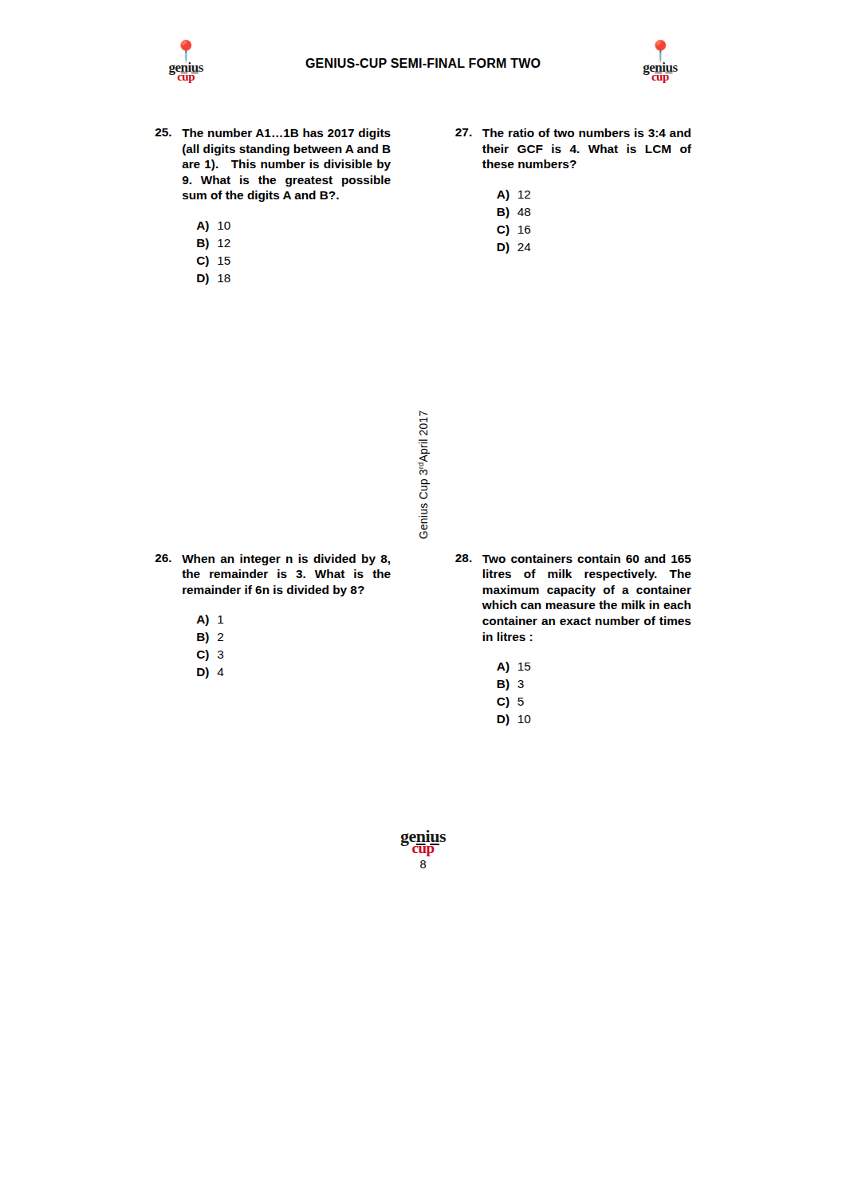📍 genius cup
📍 genius cup
GENIUS-CUP SEMI-FINAL FORM TWO
25.
The number A1…1B has 2017 digits (all digits standing between A and B are 1). This number is divisible by 9. What is the greatest possible sum of the digits A and B?.
A) 10
B) 12
C) 15
D) 18
27.
The ratio of two numbers is 3:4 and their GCF is 4. What is LCM of these numbers?
A) 12
B) 48
C) 16
D) 24
26.
When an integer n is divided by 8, the remainder is 3. What is the remainder if 6n is divided by 8?
A) 1
B) 2
C) 3
D) 4
28.
Two containers contain 60 and 165 litres of milk respectively. The maximum capacity of a container which can measure the milk in each container an exact number of times in litres :
A) 15
B) 3
C) 5
D) 10
Genius Cup 3rdApril 2017
genius
cup
8